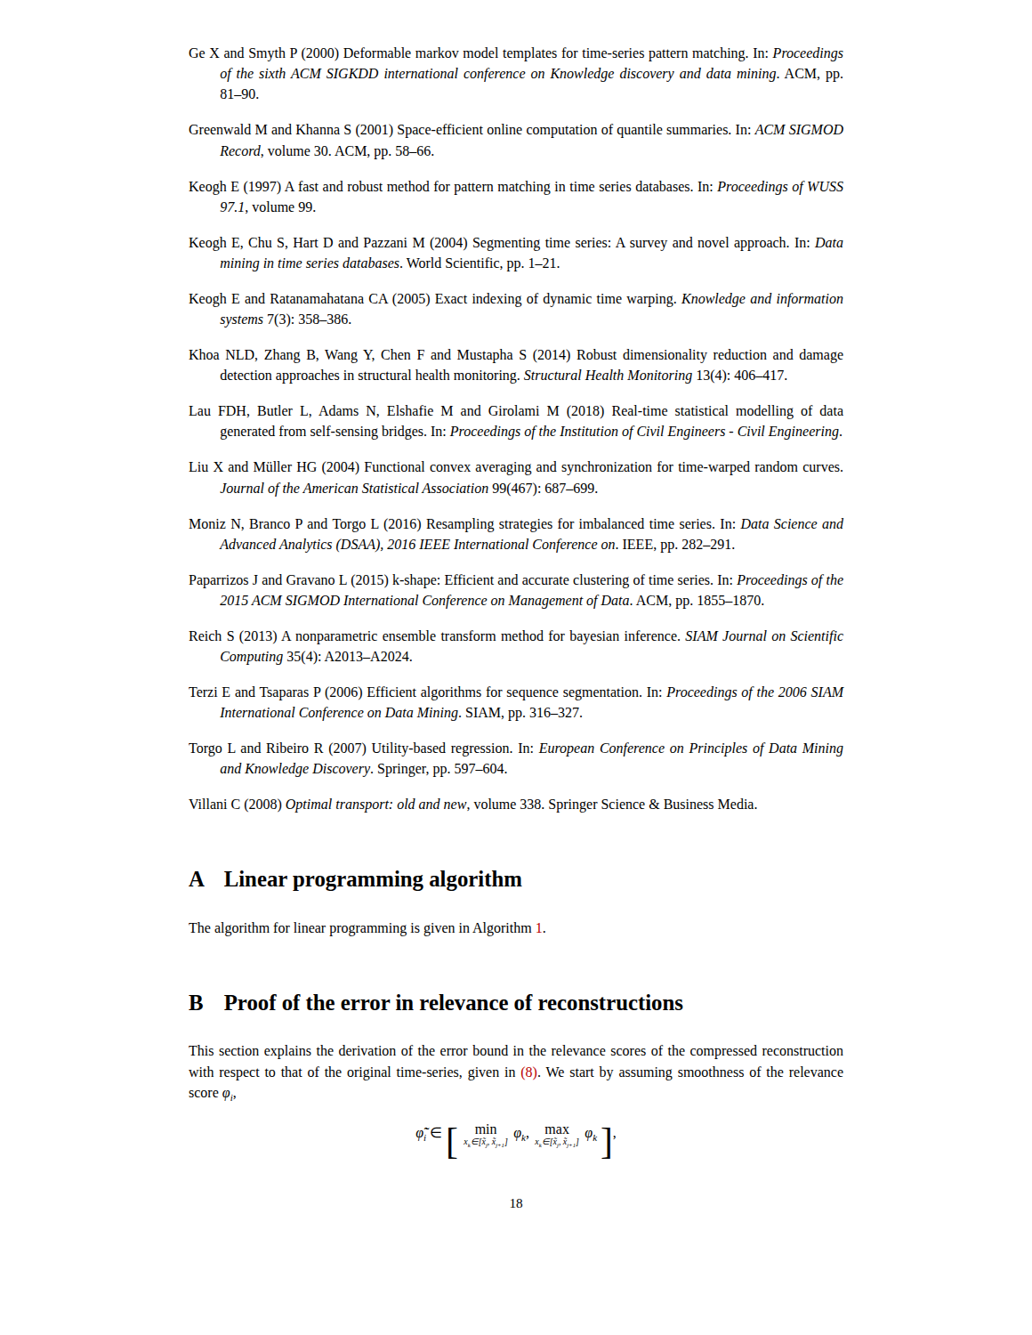Ge X and Smyth P (2000) Deformable markov model templates for time-series pattern matching. In: Proceedings of the sixth ACM SIGKDD international conference on Knowledge discovery and data mining. ACM, pp. 81–90.
Greenwald M and Khanna S (2001) Space-efficient online computation of quantile summaries. In: ACM SIGMOD Record, volume 30. ACM, pp. 58–66.
Keogh E (1997) A fast and robust method for pattern matching in time series databases. In: Proceedings of WUSS 97.1, volume 99.
Keogh E, Chu S, Hart D and Pazzani M (2004) Segmenting time series: A survey and novel approach. In: Data mining in time series databases. World Scientific, pp. 1–21.
Keogh E and Ratanamahatana CA (2005) Exact indexing of dynamic time warping. Knowledge and information systems 7(3): 358–386.
Khoa NLD, Zhang B, Wang Y, Chen F and Mustapha S (2014) Robust dimensionality reduction and damage detection approaches in structural health monitoring. Structural Health Monitoring 13(4): 406–417.
Lau FDH, Butler L, Adams N, Elshafie M and Girolami M (2018) Real-time statistical modelling of data generated from self-sensing bridges. In: Proceedings of the Institution of Civil Engineers - Civil Engineering.
Liu X and Müller HG (2004) Functional convex averaging and synchronization for time-warped random curves. Journal of the American Statistical Association 99(467): 687–699.
Moniz N, Branco P and Torgo L (2016) Resampling strategies for imbalanced time series. In: Data Science and Advanced Analytics (DSAA), 2016 IEEE International Conference on. IEEE, pp. 282–291.
Paparrizos J and Gravano L (2015) k-shape: Efficient and accurate clustering of time series. In: Proceedings of the 2015 ACM SIGMOD International Conference on Management of Data. ACM, pp. 1855–1870.
Reich S (2013) A nonparametric ensemble transform method for bayesian inference. SIAM Journal on Scientific Computing 35(4): A2013–A2024.
Terzi E and Tsaparas P (2006) Efficient algorithms for sequence segmentation. In: Proceedings of the 2006 SIAM International Conference on Data Mining. SIAM, pp. 316–327.
Torgo L and Ribeiro R (2007) Utility-based regression. In: European Conference on Principles of Data Mining and Knowledge Discovery. Springer, pp. 597–604.
Villani C (2008) Optimal transport: old and new, volume 338. Springer Science & Business Media.
ALinear programming algorithm
The algorithm for linear programming is given in Algorithm 1.
BProof of the error in relevance of reconstructions
This section explains the derivation of the error bound in the relevance scores of the compressed reconstruction with respect to that of the original time-series, given in (8). We start by assuming smoothness of the relevance score φi,
φ̃̃i ∈ [ min xk∈[x̃j, x̃j+1] φk, max xk∈[x̃j, x̃j+1] φk ],
18